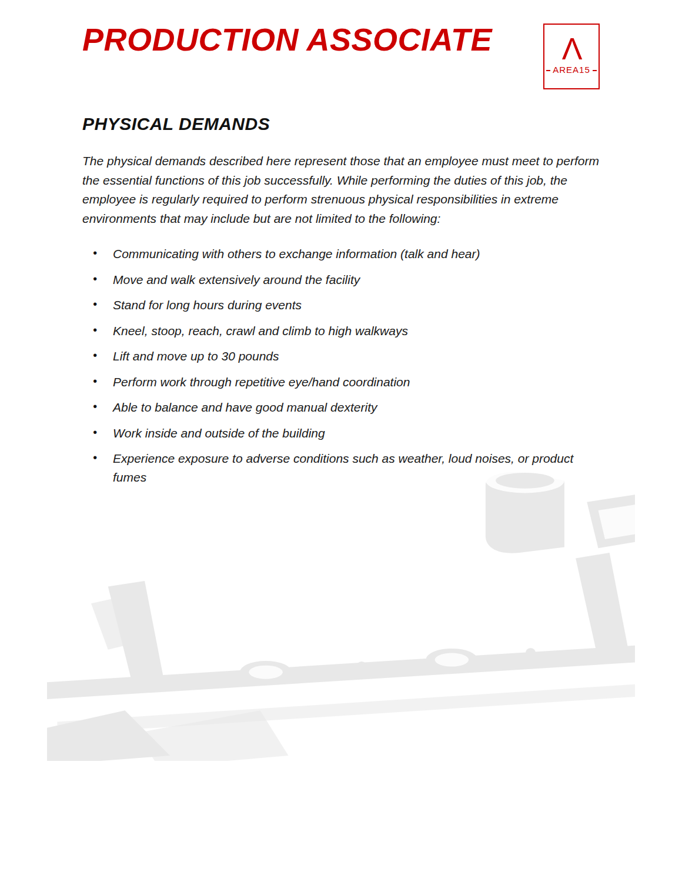Production Associate
Λ
AREA15
Physical Demands
The physical demands described here represent those that an employee must meet to perform the essential functions of this job successfully. While performing the duties of this job, the employee is regularly required to perform strenuous physical responsibilities in extreme environments that may include but are not limited to the following:
Communicating with others to exchange information (talk and hear)
Move and walk extensively around the facility
Stand for long hours during events
Kneel, stoop, reach, crawl and climb to high walkways
Lift and move up to 30 pounds
Perform work through repetitive eye/hand coordination
Able to balance and have good manual dexterity
Work inside and outside of the building
Experience exposure to adverse conditions such as weather, loud noises, or product fumes